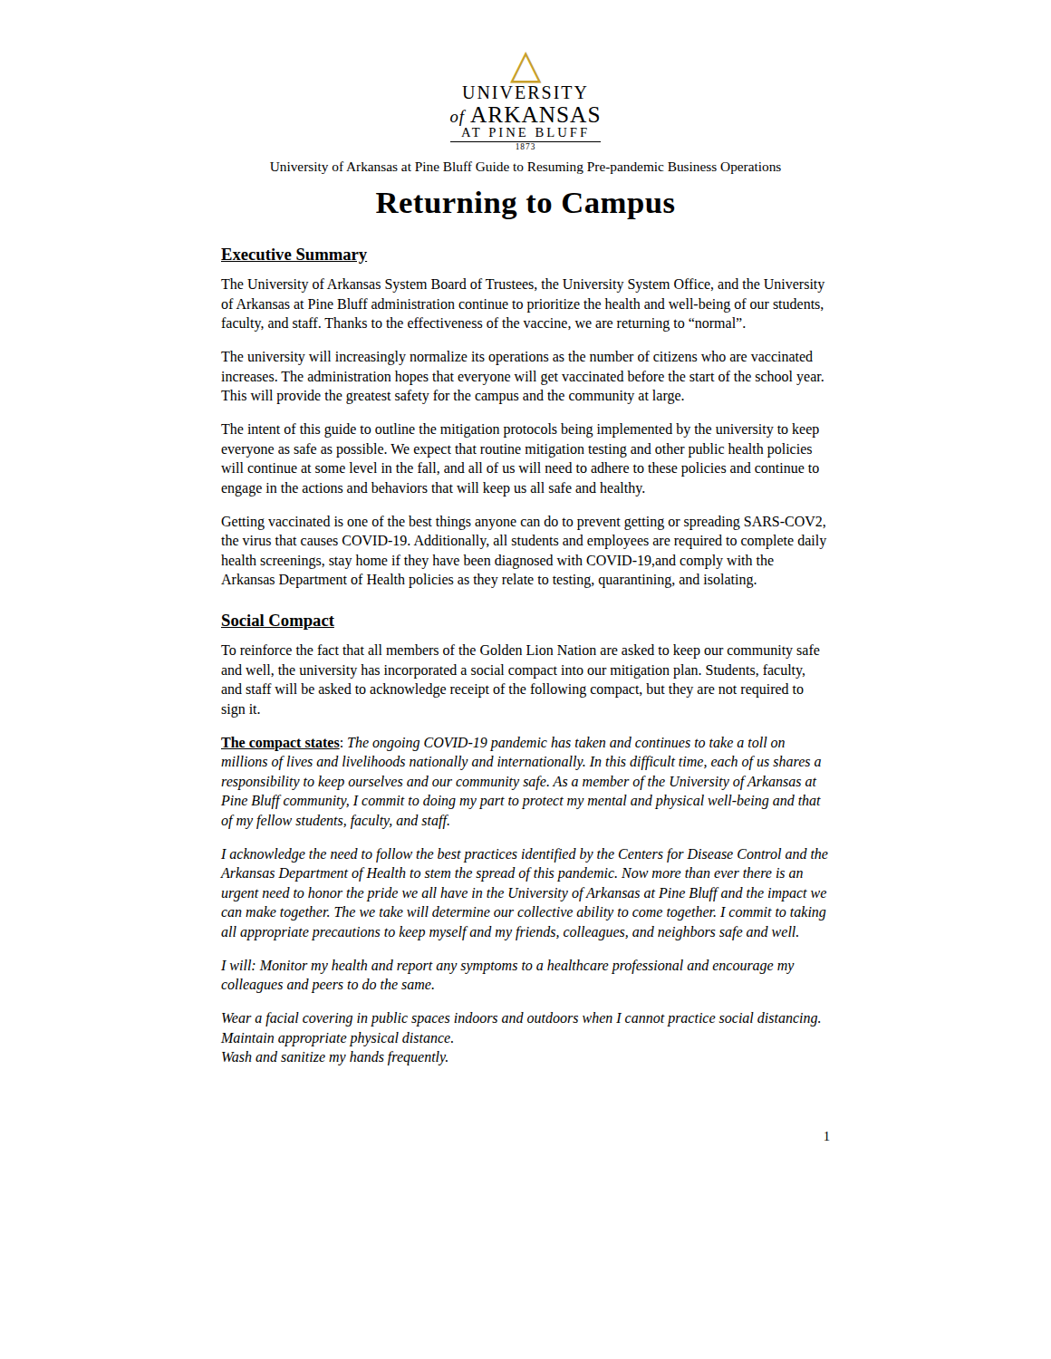△ UNIVERSITY of ARKANSAS AT PINE BLUFF 1873
University of Arkansas at Pine Bluff Guide to Resuming Pre-pandemic Business Operations
Returning to Campus
Executive Summary
The University of Arkansas System Board of Trustees, the University System Office, and the University of Arkansas at Pine Bluff administration continue to prioritize the health and well-being of our students, faculty, and staff. Thanks to the effectiveness of the vaccine, we are returning to “normal”.
The university will increasingly normalize its operations as the number of citizens who are vaccinated increases. The administration hopes that everyone will get vaccinated before the start of the school year. This will provide the greatest safety for the campus and the community at large.
The intent of this guide to outline the mitigation protocols being implemented by the university to keep everyone as safe as possible. We expect that routine mitigation testing and other public health policies will continue at some level in the fall, and all of us will need to adhere to these policies and continue to engage in the actions and behaviors that will keep us all safe and healthy.
Getting vaccinated is one of the best things anyone can do to prevent getting or spreading SARS-COV2, the virus that causes COVID-19. Additionally, all students and employees are required to complete daily health screenings, stay home if they have been diagnosed with COVID-19,and comply with the Arkansas Department of Health policies as they relate to testing, quarantining, and isolating.
Social Compact
To reinforce the fact that all members of the Golden Lion Nation are asked to keep our community safe and well, the university has incorporated a social compact into our mitigation plan. Students, faculty, and staff will be asked to acknowledge receipt of the following compact, but they are not required to sign it.
The compact states: The ongoing COVID-19 pandemic has taken and continues to take a toll on millions of lives and livelihoods nationally and internationally. In this difficult time, each of us shares a responsibility to keep ourselves and our community safe. As a member of the University of Arkansas at Pine Bluff community, I commit to doing my part to protect my mental and physical well-being and that of my fellow students, faculty, and staff.
I acknowledge the need to follow the best practices identified by the Centers for Disease Control and the Arkansas Department of Health to stem the spread of this pandemic. Now more than ever there is an urgent need to honor the pride we all have in the University of Arkansas at Pine Bluff and the impact we can make together. The we take will determine our collective ability to come together. I commit to taking all appropriate precautions to keep myself and my friends, colleagues, and neighbors safe and well.
I will: Monitor my health and report any symptoms to a healthcare professional and encourage my colleagues and peers to do the same.
Wear a facial covering in public spaces indoors and outdoors when I cannot practice social distancing.
Maintain appropriate physical distance.
Wash and sanitize my hands frequently.
1